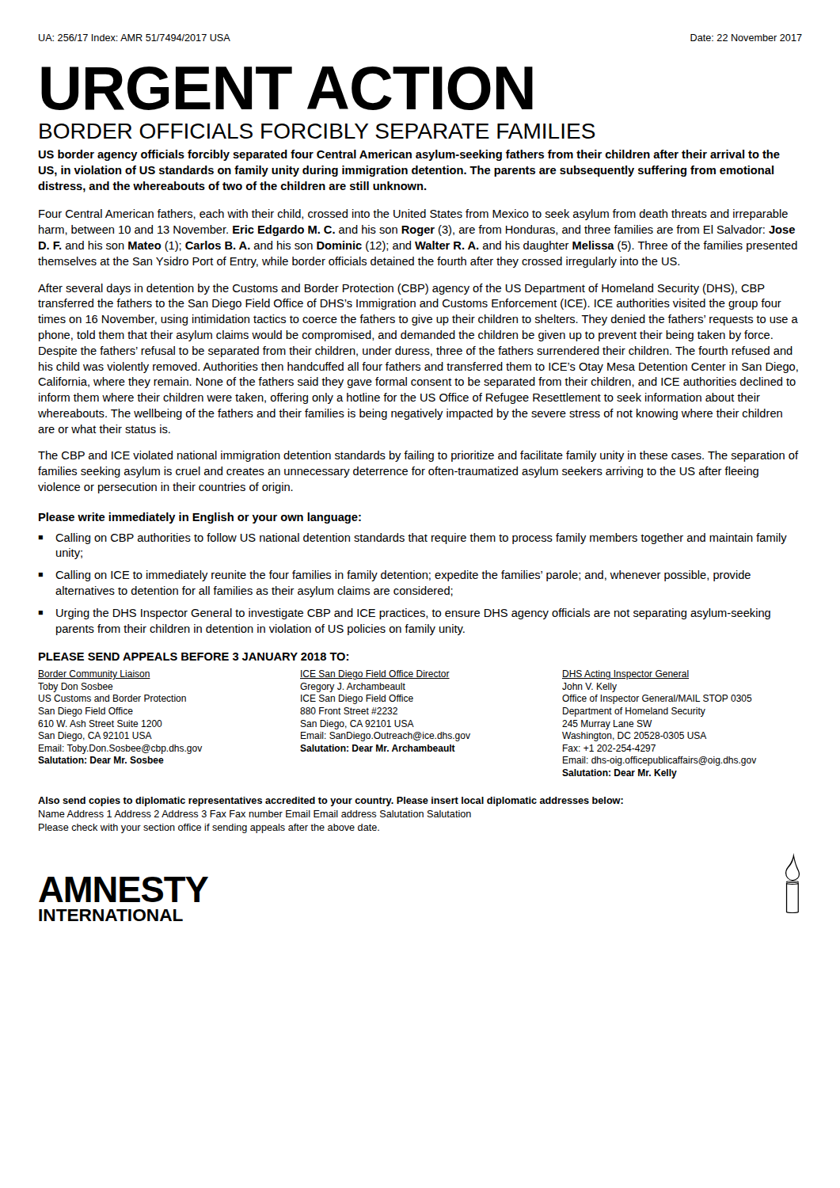UA: 256/17 Index: AMR 51/7494/2017 USA Date: 22 November 2017
URGENT ACTION
BORDER OFFICIALS FORCIBLY SEPARATE FAMILIES
US border agency officials forcibly separated four Central American asylum-seeking fathers from their children after their arrival to the US, in violation of US standards on family unity during immigration detention. The parents are subsequently suffering from emotional distress, and the whereabouts of two of the children are still unknown.
Four Central American fathers, each with their child, crossed into the United States from Mexico to seek asylum from death threats and irreparable harm, between 10 and 13 November. Eric Edgardo M. C. and his son Roger (3), are from Honduras, and three families are from El Salvador: Jose D. F. and his son Mateo (1); Carlos B. A. and his son Dominic (12); and Walter R. A. and his daughter Melissa (5). Three of the families presented themselves at the San Ysidro Port of Entry, while border officials detained the fourth after they crossed irregularly into the US.
After several days in detention by the Customs and Border Protection (CBP) agency of the US Department of Homeland Security (DHS), CBP transferred the fathers to the San Diego Field Office of DHS’s Immigration and Customs Enforcement (ICE). ICE authorities visited the group four times on 16 November, using intimidation tactics to coerce the fathers to give up their children to shelters. They denied the fathers’ requests to use a phone, told them that their asylum claims would be compromised, and demanded the children be given up to prevent their being taken by force. Despite the fathers’ refusal to be separated from their children, under duress, three of the fathers surrendered their children. The fourth refused and his child was violently removed. Authorities then handcuffed all four fathers and transferred them to ICE’s Otay Mesa Detention Center in San Diego, California, where they remain. None of the fathers said they gave formal consent to be separated from their children, and ICE authorities declined to inform them where their children were taken, offering only a hotline for the US Office of Refugee Resettlement to seek information about their whereabouts. The wellbeing of the fathers and their families is being negatively impacted by the severe stress of not knowing where their children are or what their status is.
The CBP and ICE violated national immigration detention standards by failing to prioritize and facilitate family unity in these cases. The separation of families seeking asylum is cruel and creates an unnecessary deterrence for often-traumatized asylum seekers arriving to the US after fleeing violence or persecution in their countries of origin.
Please write immediately in English or your own language:
Calling on CBP authorities to follow US national detention standards that require them to process family members together and maintain family unity;
Calling on ICE to immediately reunite the four families in family detention; expedite the families’ parole; and, whenever possible, provide alternatives to detention for all families as their asylum claims are considered;
Urging the DHS Inspector General to investigate CBP and ICE practices, to ensure DHS agency officials are not separating asylum-seeking parents from their children in detention in violation of US policies on family unity.
PLEASE SEND APPEALS BEFORE 3 JANUARY 2018 TO:
Border Community Liaison
Toby Don Sosbee
US Customs and Border Protection
San Diego Field Office
610 W. Ash Street Suite 1200
San Diego, CA 92101 USA
Email: Toby.Don.Sosbee@cbp.dhs.gov
Salutation: Dear Mr. Sosbee
ICE San Diego Field Office Director
Gregory J. Archambeault
ICE San Diego Field Office
880 Front Street #2232
San Diego, CA 92101 USA
Email: SanDiego.Outreach@ice.dhs.gov
Salutation: Dear Mr. Archambeault
DHS Acting Inspector General
John V. Kelly
Office of Inspector General/MAIL STOP 0305
Department of Homeland Security
245 Murray Lane SW
Washington, DC 20528-0305 USA
Fax: +1 202-254-4297
Email: dhs-oig.officepublicaffairs@oig.dhs.gov
Salutation: Dear Mr. Kelly
Also send copies to diplomatic representatives accredited to your country. Please insert local diplomatic addresses below:
Name Address 1 Address 2 Address 3 Fax Fax number Email Email address Salutation Salutation
Please check with your section office if sending appeals after the above date.
AMNESTY INTERNATIONAL
🕯